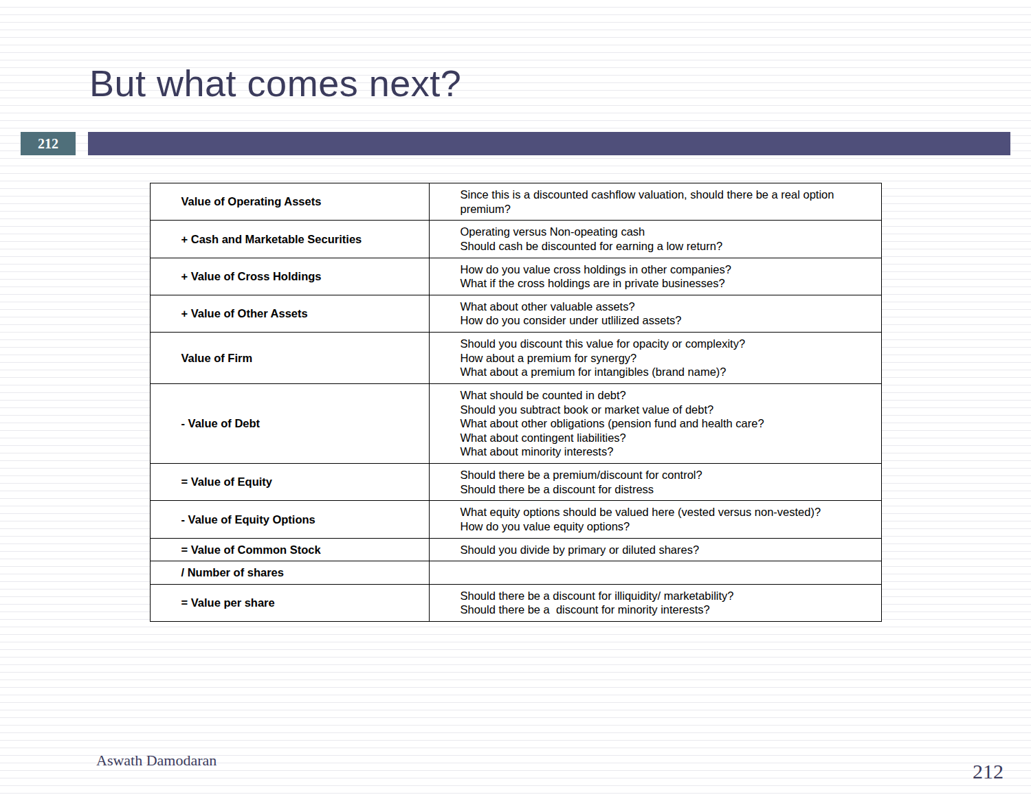But what comes next?
212
| Value of Operating Assets | Since this is a discounted cashflow valuation, should there be a real option premium? |
| + Cash and Marketable Securities | Operating versus Non-opeating cash Should cash be discounted for earning a low return? |
| + Value of Cross Holdings | How do you value cross holdings in other companies? What if the cross holdings are in private businesses? |
| + Value of Other Assets | What about other valuable assets? How do you consider under utlilized assets? |
| Value of Firm | Should you discount this value for opacity or complexity? How about a premium for synergy? What about a premium for intangibles (brand name)? |
| - Value of Debt | What should be counted in debt? Should you subtract book or market value of debt? What about other obligations (pension fund and health care? What about contingent liabilities? What about minority interests? |
| = Value of Equity | Should there be a premium/discount for control? Should there be a discount for distress |
| - Value of Equity Options | What equity options should be valued here (vested versus non-vested)? How do you value equity options? |
| = Value of Common Stock | Should you divide by primary or diluted shares? |
| / Number of shares | |
| = Value per share | Should there be a discount for illiquidity/ marketability? Should there be a discount for minority interests? |
Aswath Damodaran
212